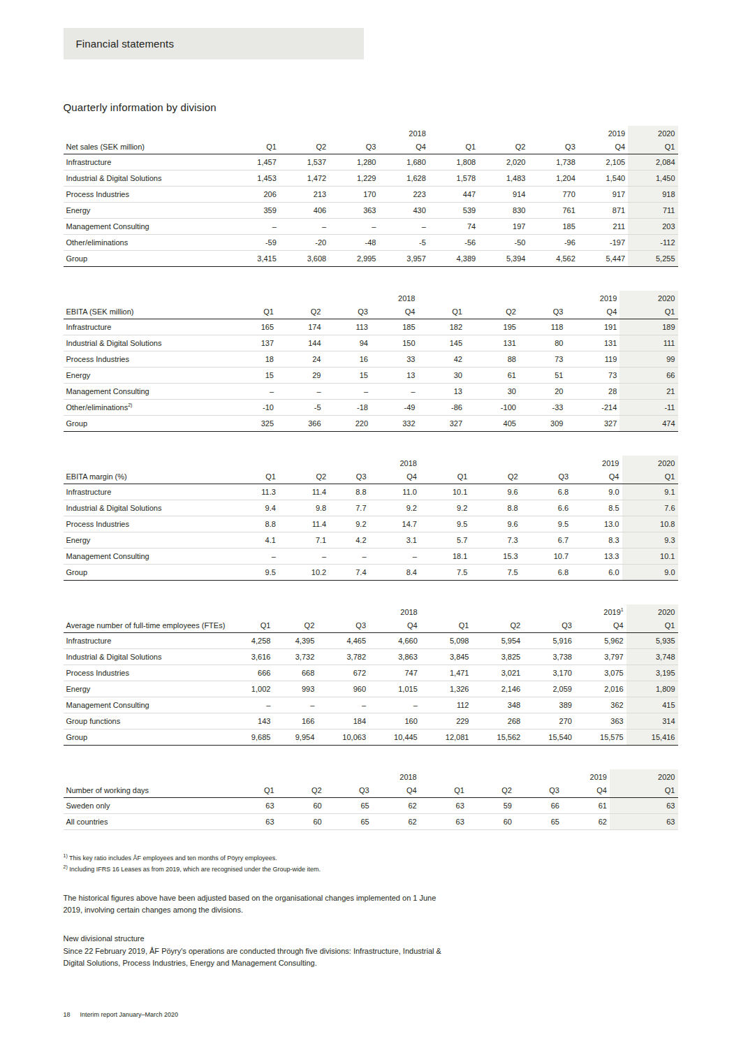Financial statements
Quarterly information by division
| | 2018 | 2019 | 2020 |
| --- | --- | --- | --- |
| Net sales (SEK million) | Q1 | Q2 | Q3 | Q4 | Q1 | Q2 | Q3 | Q4 | Q1 |
| Infrastructure | 1,457 | 1,537 | 1,280 | 1,680 | 1,808 | 2,020 | 1,738 | 2,105 | 2,084 |
| Industrial & Digital Solutions | 1,453 | 1,472 | 1,229 | 1,628 | 1,578 | 1,483 | 1,204 | 1,540 | 1,450 |
| Process Industries | 206 | 213 | 170 | 223 | 447 | 914 | 770 | 917 | 918 |
| Energy | 359 | 406 | 363 | 430 | 539 | 830 | 761 | 871 | 711 |
| Management Consulting | – | – | – | – | 74 | 197 | 185 | 211 | 203 |
| Other/eliminations | -59 | -20 | -48 | -5 | -56 | -50 | -96 | -197 | -112 |
| Group | 3,415 | 3,608 | 2,995 | 3,957 | 4,389 | 5,394 | 4,562 | 5,447 | 5,255 |
| | 2018 | 2019 | 2020 |
| --- | --- | --- | --- |
| EBITA (SEK million) | Q1 | Q2 | Q3 | Q4 | Q1 | Q2 | Q3 | Q4 | Q1 |
| Infrastructure | 165 | 174 | 113 | 185 | 182 | 195 | 118 | 191 | 189 |
| Industrial & Digital Solutions | 137 | 144 | 94 | 150 | 145 | 131 | 80 | 131 | 111 |
| Process Industries | 18 | 24 | 16 | 33 | 42 | 88 | 73 | 119 | 99 |
| Energy | 15 | 29 | 15 | 13 | 30 | 61 | 51 | 73 | 66 |
| Management Consulting | – | – | – | – | 13 | 30 | 20 | 28 | 21 |
| Other/eliminations 2) | -10 | -5 | -18 | -49 | -86 | -100 | -33 | -214 | -11 |
| Group | 325 | 366 | 220 | 332 | 327 | 405 | 309 | 327 | 474 |
| | 2018 | 2019 | 2020 |
| --- | --- | --- | --- |
| EBITA margin (%) | Q1 | Q2 | Q3 | Q4 | Q1 | Q2 | Q3 | Q4 | Q1 |
| Infrastructure | 11.3 | 11.4 | 8.8 | 11.0 | 10.1 | 9.6 | 6.8 | 9.0 | 9.1 |
| Industrial & Digital Solutions | 9.4 | 9.8 | 7.7 | 9.2 | 9.2 | 8.8 | 6.6 | 8.5 | 7.6 |
| Process Industries | 8.8 | 11.4 | 9.2 | 14.7 | 9.5 | 9.6 | 9.5 | 13.0 | 10.8 |
| Energy | 4.1 | 7.1 | 4.2 | 3.1 | 5.7 | 7.3 | 6.7 | 8.3 | 9.3 |
| Management Consulting | – | – | – | – | 18.1 | 15.3 | 10.7 | 13.3 | 10.1 |
| Group | 9.5 | 10.2 | 7.4 | 8.4 | 7.5 | 7.5 | 6.8 | 6.0 | 9.0 |
| | 2018 | 2019 1 | 2020 |
| --- | --- | --- | --- |
| Average number of full-time employees (FTEs) | Q1 | Q2 | Q3 | Q4 | Q1 | Q2 | Q3 | Q4 | Q1 |
| Infrastructure | 4,258 | 4,395 | 4,465 | 4,660 | 5,098 | 5,954 | 5,916 | 5,962 | 5,935 |
| Industrial & Digital Solutions | 3,616 | 3,732 | 3,782 | 3,863 | 3,845 | 3,825 | 3,738 | 3,797 | 3,748 |
| Process Industries | 666 | 668 | 672 | 747 | 1,471 | 3,021 | 3,170 | 3,075 | 3,195 |
| Energy | 1,002 | 993 | 960 | 1,015 | 1,326 | 2,146 | 2,059 | 2,016 | 1,809 |
| Management Consulting | – | – | – | – | 112 | 348 | 389 | 362 | 415 |
| Group functions | 143 | 166 | 184 | 160 | 229 | 268 | 270 | 363 | 314 |
| Group | 9,685 | 9,954 | 10,063 | 10,445 | 12,081 | 15,562 | 15,540 | 15,575 | 15,416 |
| | 2018 | 2019 | 2020 |
| --- | --- | --- | --- |
| Number of working days | Q1 | Q2 | Q3 | Q4 | Q1 | Q2 | Q3 | Q4 | Q1 |
| Sweden only | 63 | 60 | 65 | 62 | 63 | 59 | 66 | 61 | 63 |
| All countries | 63 | 60 | 65 | 62 | 63 | 60 | 65 | 62 | 63 |
1) This key ratio includes ÅF employees and ten months of Pöyry employees.
2) Including IFRS 16 Leases as from 2019, which are recognised under the Group-wide item.
The historical figures above have been adjusted based on the organisational changes implemented on 1 June 2019, involving certain changes among the divisions.
New divisional structure
Since 22 February 2019, ÅF Pöyry's operations are conducted through five divisions: Infrastructure, Industrial & Digital Solutions, Process Industries, Energy and Management Consulting.
18 Interim report January–March 2020